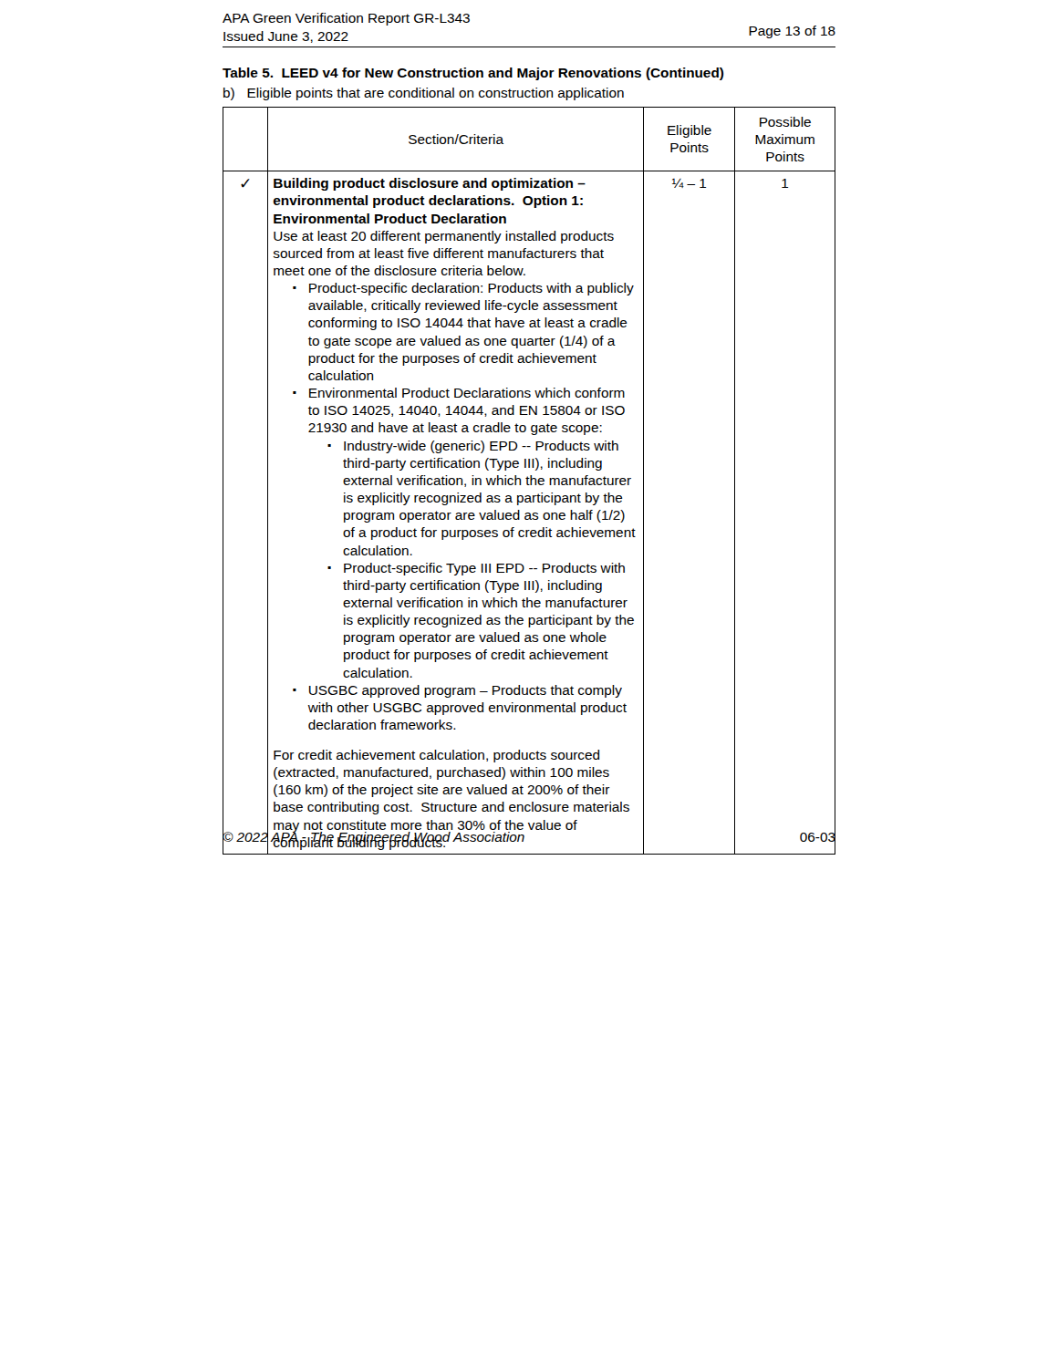APA Green Verification Report GR-L343
Issued June 3, 2022
Page 13 of 18
Table 5. LEED v4 for New Construction and Major Renovations (Continued)
b) Eligible points that are conditional on construction application
| | Section/Criteria | Eligible Points | Possible Maximum Points |
| --- | --- | --- | --- |
| ✓ | Building product disclosure and optimization – environmental product declarations. Option 1: Environmental Product Declaration Use at least 20 different permanently installed products sourced from at least five different manufacturers that meet one of the disclosure criteria below. Product-specific declaration: Products with a publicly available, critically reviewed life-cycle assessment conforming to ISO 14044 that have at least a cradle to gate scope are valued as one quarter (1/4) of a product for the purposes of credit achievement calculation Environmental Product Declarations which conform to ISO 14025, 14040, 14044, and EN 15804 or ISO 21930 and have at least a cradle to gate scope: Industry-wide (generic) EPD -- Products with third-party certification (Type III), including external verification, in which the manufacturer is explicitly recognized as a participant by the program operator are valued as one half (1/2) of a product for purposes of credit achievement calculation. Product-specific Type III EPD -- Products with third-party certification (Type III), including external verification in which the manufacturer is explicitly recognized as the participant by the program operator are valued as one whole product for purposes of credit achievement calculation. USGBC approved program – Products that comply with other USGBC approved environmental product declaration frameworks. For credit achievement calculation, products sourced (extracted, manufactured, purchased) within 100 miles (160 km) of the project site are valued at 200% of their base contributing cost. Structure and enclosure materials may not constitute more than 30% of the value of compliant building products. | ¼ – 1 | 1 |
© 2022 APA - The Engineered Wood Association
06-03